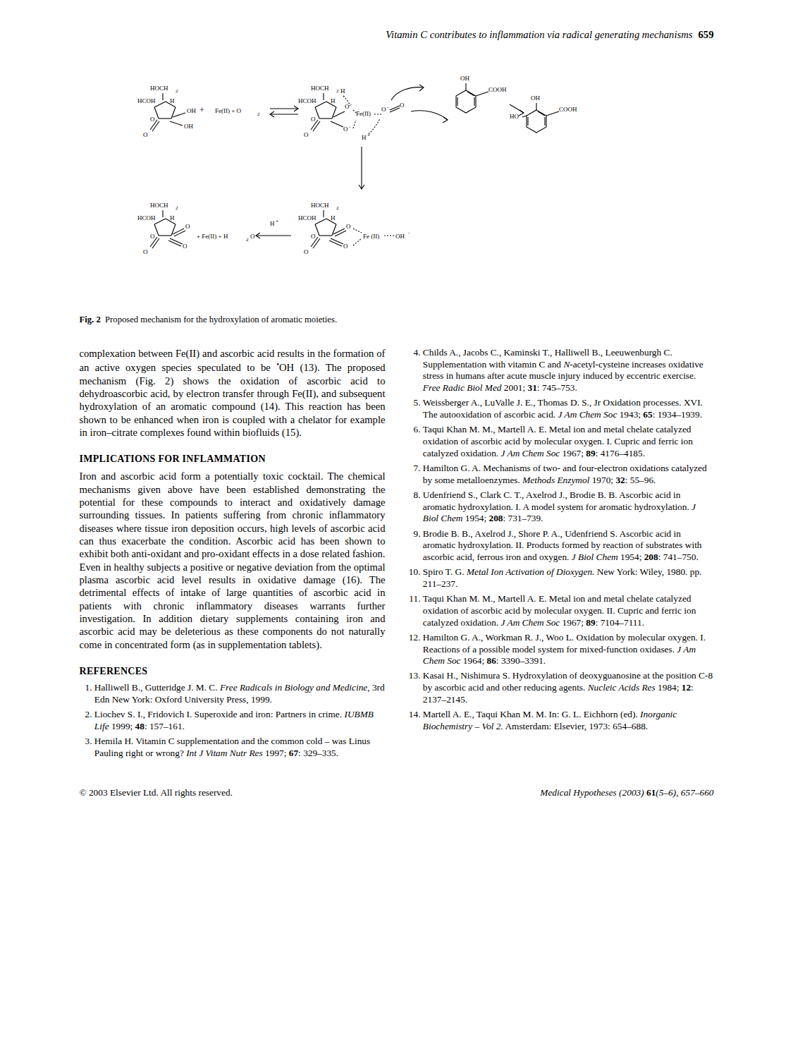Vitamin C contributes to inflammation via radical generating mechanisms659
HOCH 2 HCOH H O OH OH O + Fe(II) + O 2 HOCH 2 HCOH H O O - O - O H Fe(II) O - O H + OH COOH OH HO COOH HOCH 2 HCOH H O O O O Fe (II) OH - H + HOCH 2 HCOH H O O O O + Fe(II) + H 2 O
Fig. 2 Proposed mechanism for the hydroxylation of aromatic moieties.
complexation between Fe(II) and ascorbic acid results in the formation of an active oxygen species speculated to be •OH (13). The proposed mechanism (Fig. 2) shows the oxidation of ascorbic acid to dehydroascorbic acid, by electron transfer through Fe(II), and subsequent hydroxylation of an aromatic compound (14). This reaction has been shown to be enhanced when iron is coupled with a chelator for example in iron–citrate complexes found within biofluids (15).
Implications for inflammation
Iron and ascorbic acid form a potentially toxic cocktail. The chemical mechanisms given above have been established demonstrating the potential for these compounds to interact and oxidatively damage surrounding tissues. In patients suffering from chronic inflammatory diseases where tissue iron deposition occurs, high levels of ascorbic acid can thus exacerbate the condition. Ascorbic acid has been shown to exhibit both anti-oxidant and pro-oxidant effects in a dose related fashion. Even in healthy subjects a positive or negative deviation from the optimal plasma ascorbic acid level results in oxidative damage (16). The detrimental effects of intake of large quantities of ascorbic acid in patients with chronic inflammatory diseases warrants further investigation. In addition dietary supplements containing iron and ascorbic acid may be deleterious as these components do not naturally come in concentrated form (as in supplementation tablets).
References
Halliwell B., Gutteridge J. M. C. Free Radicals in Biology and Medicine, 3rd Edn New York: Oxford University Press, 1999.
Liochev S. I., Fridovich I. Superoxide and iron: Partners in crime. IUBMB Life 1999; 48: 157–161.
Hemila H. Vitamin C supplementation and the common cold – was Linus Pauling right or wrong? Int J Vitam Nutr Res 1997; 67: 329–335.
Childs A., Jacobs C., Kaminski T., Halliwell B., Leeuwenburgh C. Supplementation with vitamin C and N-acetyl-cysteine increases oxidative stress in humans after acute muscle injury induced by eccentric exercise. Free Radic Biol Med 2001; 31: 745–753.
Weissberger A., LuValle J. E., Thomas D. S., Jr Oxidation processes. XVI. The autooxidation of ascorbic acid. J Am Chem Soc 1943; 65: 1934–1939.
Taqui Khan M. M., Martell A. E. Metal ion and metal chelate catalyzed oxidation of ascorbic acid by molecular oxygen. I. Cupric and ferric ion catalyzed oxidation. J Am Chem Soc 1967; 89: 4176–4185.
Hamilton G. A. Mechanisms of two- and four-electron oxidations catalyzed by some metalloenzymes. Methods Enzymol 1970; 32: 55–96.
Udenfriend S., Clark C. T., Axelrod J., Brodie B. B. Ascorbic acid in aromatic hydroxylation. I. A model system for aromatic hydroxylation. J Biol Chem 1954; 208: 731–739.
Brodie B. B., Axelrod J., Shore P. A., Udenfriend S. Ascorbic acid in aromatic hydroxylation. II. Products formed by reaction of substrates with ascorbic acid, ferrous iron and oxygen. J Biol Chem 1954; 208: 741–750.
Spiro T. G. Metal Ion Activation of Dioxygen. New York: Wiley, 1980. pp. 211–237.
Taqui Khan M. M., Martell A. E. Metal ion and metal chelate catalyzed oxidation of ascorbic acid by molecular oxygen. II. Cupric and ferric ion catalyzed oxidation. J Am Chem Soc 1967; 89: 7104–7111.
Hamilton G. A., Workman R. J., Woo L. Oxidation by molecular oxygen. I. Reactions of a possible model system for mixed-function oxidases. J Am Chem Soc 1964; 86: 3390–3391.
Kasai H., Nishimura S. Hydroxylation of deoxyguanosine at the position C-8 by ascorbic acid and other reducing agents. Nucleic Acids Res 1984; 12: 2137–2145.
Martell A. E., Taqui Khan M. M. In: G. L. Eichhorn (ed). Inorganic Biochemistry – Vol 2. Amsterdam: Elsevier, 1973: 654–688.
© 2003 Elsevier Ltd. All rights reserved.
Medical Hypotheses (2003) 61(5–6), 657–660